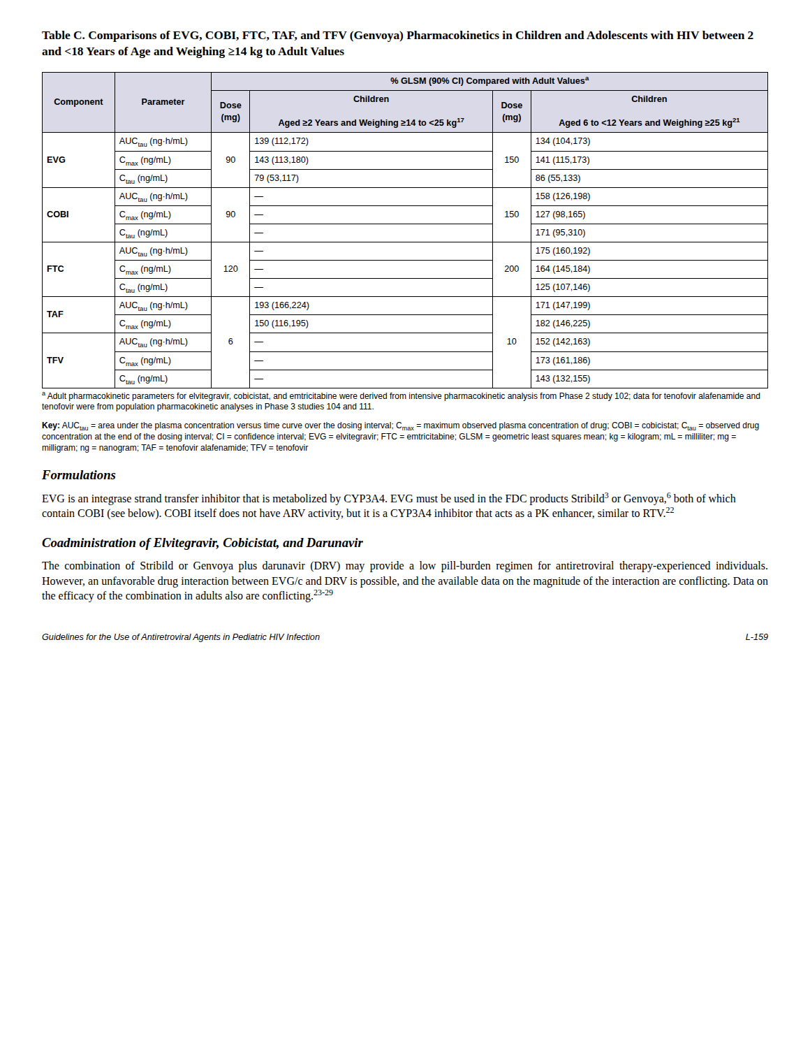Table C. Comparisons of EVG, COBI, FTC, TAF, and TFV (Genvoya) Pharmacokinetics in Children and Adolescents with HIV between 2 and <18 Years of Age and Weighing ≥14 kg to Adult Values
| Component | Parameter | % GLSM (90% CI) Compared with Adult Values a |
| --- | --- | --- |
| Dose (mg) | Children Aged ≥2 Years and Weighing ≥14 to <25 kg 17 | Dose (mg) | Children Aged 6 to <12 Years and Weighing ≥25 kg 21 |
| EVG | AUC tau (ng·h/mL) | 90 | 139 (112,172) | 150 | 134 (104,173) |
| C max (ng/mL) | 143 (113,180) | 141 (115,173) |
| C tau (ng/mL) | 79 (53,117) | 86 (55,133) |
| COBI | AUC tau (ng·h/mL) | 90 | — | 150 | 158 (126,198) |
| C max (ng/mL) | — | 127 (98,165) |
| C tau (ng/mL) | — | 171 (95,310) |
| FTC | AUC tau (ng·h/mL) | 120 | — | 200 | 175 (160,192) |
| C max (ng/mL) | — | 164 (145,184) |
| C tau (ng/mL) | — | 125 (107,146) |
| TAF | AUC tau (ng·h/mL) | 6 | 193 (166,224) | 10 | 171 (147,199) |
| C max (ng/mL) | 150 (116,195) | 182 (146,225) |
| TFV | AUC tau (ng·h/mL) | — | 152 (142,163) |
| C max (ng/mL) | — | 173 (161,186) |
| C tau (ng/mL) | — | 143 (132,155) |
a Adult pharmacokinetic parameters for elvitegravir, cobicistat, and emtricitabine were derived from intensive pharmacokinetic analysis from Phase 2 study 102; data for tenofovir alafenamide and tenofovir were from population pharmacokinetic analyses in Phase 3 studies 104 and 111.
Key: AUCtau = area under the plasma concentration versus time curve over the dosing interval; Cmax = maximum observed plasma concentration of drug; COBI = cobicistat; Ctau = observed drug concentration at the end of the dosing interval; CI = confidence interval; EVG = elvitegravir; FTC = emtricitabine; GLSM = geometric least squares mean; kg = kilogram; mL = milliliter; mg = milligram; ng = nanogram; TAF = tenofovir alafenamide; TFV = tenofovir
Formulations
EVG is an integrase strand transfer inhibitor that is metabolized by CYP3A4. EVG must be used in the FDC products Stribild3 or Genvoya,6 both of which contain COBI (see below). COBI itself does not have ARV activity, but it is a CYP3A4 inhibitor that acts as a PK enhancer, similar to RTV.22
Coadministration of Elvitegravir, Cobicistat, and Darunavir
The combination of Stribild or Genvoya plus darunavir (DRV) may provide a low pill-burden regimen for antiretroviral therapy-experienced individuals. However, an unfavorable drug interaction between EVG/c and DRV is possible, and the available data on the magnitude of the interaction are conflicting. Data on the efficacy of the combination in adults also are conflicting.23-29
Guidelines for the Use of Antiretroviral Agents in Pediatric HIV Infection L-159